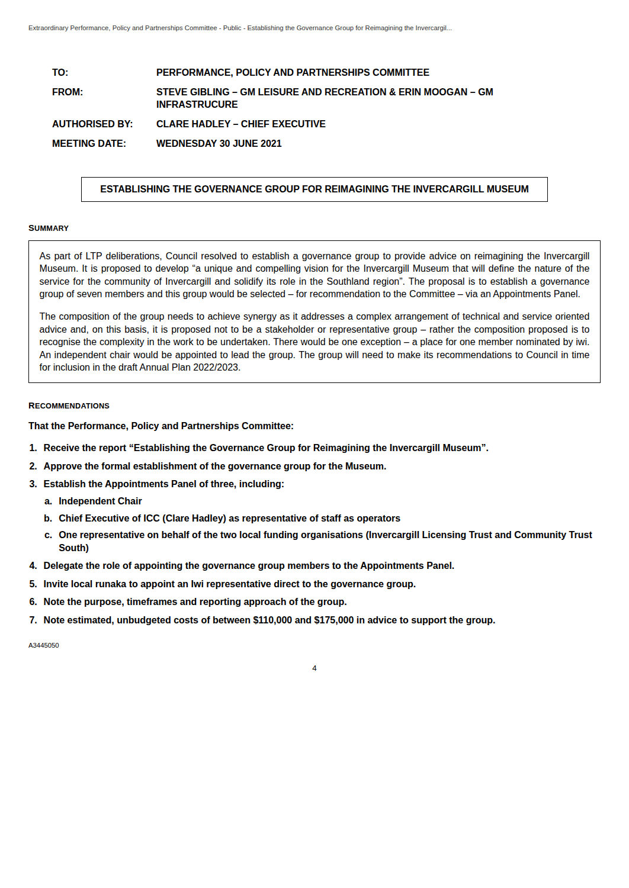Extraordinary Performance, Policy and Partnerships Committee - Public - Establishing the Governance Group for Reimagining the Invercargil...
| TO: | PERFORMANCE, POLICY AND PARTNERSHIPS COMMITTEE |
| FROM: | STEVE GIBLING – GM LEISURE AND RECREATION & ERIN MOOGAN – GM INFRASTRUCURE |
| AUTHORISED BY: | CLARE HADLEY – CHIEF EXECUTIVE |
| MEETING DATE: | WEDNESDAY 30 JUNE 2021 |
ESTABLISHING THE GOVERNANCE GROUP FOR REIMAGINING THE INVERCARGILL MUSEUM
SUMMARY
As part of LTP deliberations, Council resolved to establish a governance group to provide advice on reimagining the Invercargill Museum. It is proposed to develop “a unique and compelling vision for the Invercargill Museum that will define the nature of the service for the community of Invercargill and solidify its role in the Southland region”. The proposal is to establish a governance group of seven members and this group would be selected – for recommendation to the Committee – via an Appointments Panel.
The composition of the group needs to achieve synergy as it addresses a complex arrangement of technical and service oriented advice and, on this basis, it is proposed not to be a stakeholder or representative group – rather the composition proposed is to recognise the complexity in the work to be undertaken. There would be one exception – a place for one member nominated by iwi. An independent chair would be appointed to lead the group. The group will need to make its recommendations to Council in time for inclusion in the draft Annual Plan 2022/2023.
RECOMMENDATIONS
That the Performance, Policy and Partnerships Committee:
Receive the report “Establishing the Governance Group for Reimagining the Invercargill Museum”.
Approve the formal establishment of the governance group for the Museum.
Establish the Appointments Panel of three, including:
Independent Chair
Chief Executive of ICC (Clare Hadley) as representative of staff as operators
One representative on behalf of the two local funding organisations (Invercargill Licensing Trust and Community Trust South)
Delegate the role of appointing the governance group members to the Appointments Panel.
Invite local runaka to appoint an Iwi representative direct to the governance group.
Note the purpose, timeframes and reporting approach of the group.
Note estimated, unbudgeted costs of between $110,000 and $175,000 in advice to support the group.
A3445050
4